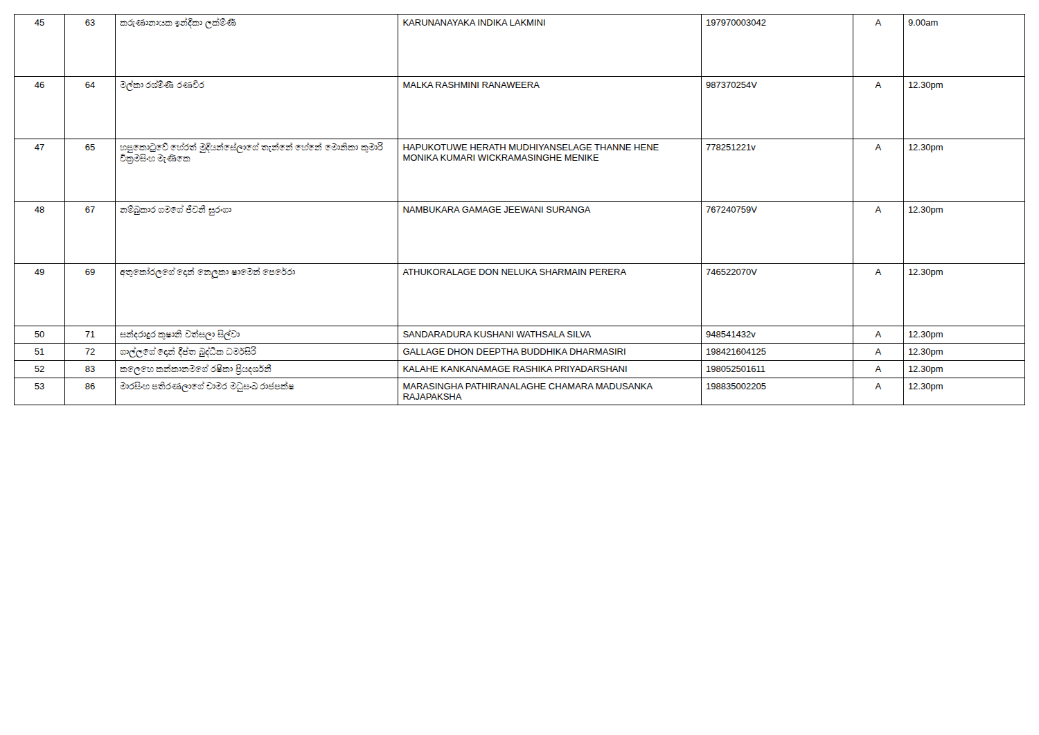| 45 | 63 | කරුණානායක ඉන්දිකා ලක්ම්ණී | KARUNANAYAKA INDIKA LAKMINI | 197970003042 | A | 9.00am |
| 46 | 64 | මල්කා රශ්ම්ණී රණවීර | MALKA RASHMINI RANAWEERA | 987370254V | A | 12.30pm |
| 47 | 65 | හපුකොටුවේ හේරත් මුදියන්සේලාගේ තැන්නේ හේනේ මොනිකා කුමාරි වික්‍රමසිංහ මැණිකෙ | HAPUKOTUWE HERATH MUDHIYANSELAGE THANNE HENE MONIKA KUMARI WICKRAMASINGHE MENIKE | 778251221v | A | 12.30pm |
| 48 | 67 | නම්බුකාර ගමගේ ජීවනී සුරංගා | NAMBUKARA GAMAGE JEEWANI SURANGA | 767240759V | A | 12.30pm |
| 49 | 69 | අතුකෝරලගේ දොන් නෙලූකා ෂාමෙන් පෙරේරා | ATHUKORALAGE DON NELUKA SHARMAIN PERERA | 746522070V | A | 12.30pm |
| 50 | 71 | සන්දරාදුර කුෂානි වත්සලා සිල්වා | SANDARADURA KUSHANI WATHSALA SILVA | 948541432v | A | 12.30pm |
| 51 | 72 | ගාල්ලගේ දොන් දීප්ත බුද්ධික ධර්මසිරි | GALLAGE DHON DEEPTHA BUDDHIKA DHARMASIRI | 198421604125 | A | 12.30pm |
| 52 | 83 | කලෙහෙ කන්කානමගේ රෂිකා ප්‍රියදර්ශනී | KALAHE KANKANAMAGE RASHIKA PRIYADARSHANI | 198052501611 | A | 12.30pm |
| 53 | 86 | මාරසිංහ පතිරණලාගේ චාමර මධුසංඛ රාජපක්ෂ | MARASINGHA PATHIRANALAGHE CHAMARA MADUSANKA RAJAPAKSHA | 198835002205 | A | 12.30pm |